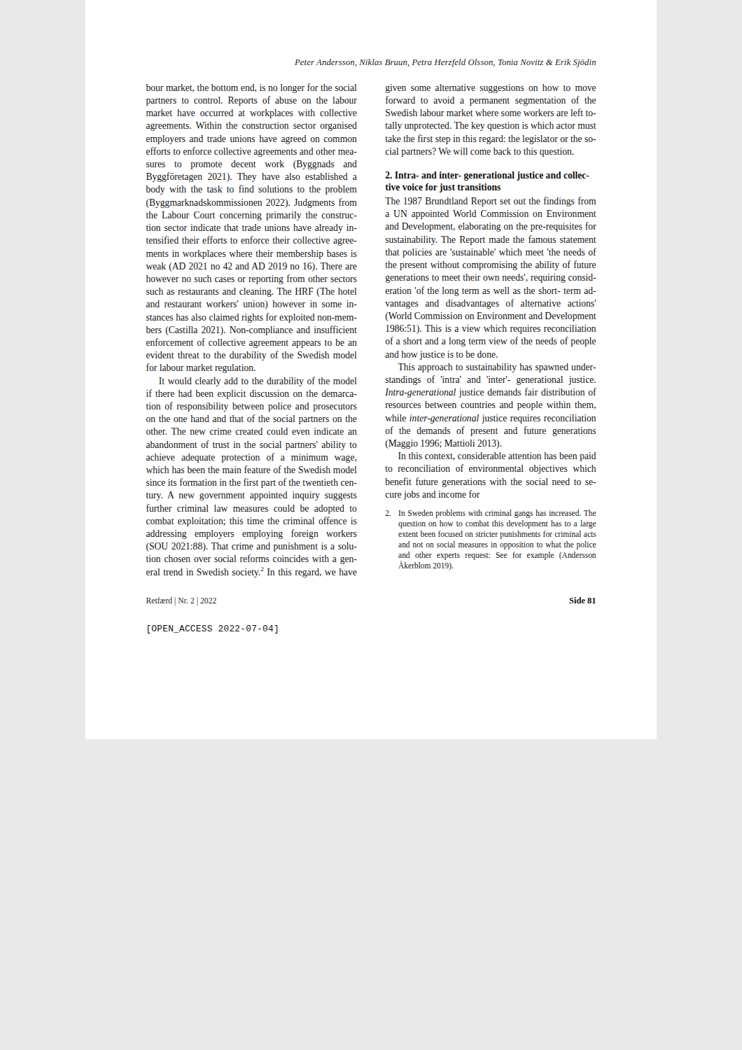Peter Andersson, Niklas Bruun, Petra Herzfeld Olsson, Tonia Novitz & Erik Sjödin
bour market, the bottom end, is no longer for the social partners to control. Reports of abuse on the labour market have occurred at workplaces with collective agreements. Within the construction sector organised employers and trade unions have agreed on common efforts to enforce collective agreements and other measures to promote decent work (Byggnads and Byggföretagen 2021). They have also established a body with the task to find solutions to the problem (Byggmarknadskommissionen 2022). Judgments from the Labour Court concerning primarily the construction sector indicate that trade unions have already intensified their efforts to enforce their collective agreements in workplaces where their membership bases is weak (AD 2021 no 42 and AD 2019 no 16). There are however no such cases or reporting from other sectors such as restaurants and cleaning. The HRF (The hotel and restaurant workers' union) however in some instances has also claimed rights for exploited non-members (Castilla 2021). Non-compliance and insufficient enforcement of collective agreement appears to be an evident threat to the durability of the Swedish model for labour market regulation.
It would clearly add to the durability of the model if there had been explicit discussion on the demarcation of responsibility between police and prosecutors on the one hand and that of the social partners on the other. The new crime created could even indicate an abandonment of trust in the social partners' ability to achieve adequate protection of a minimum wage, which has been the main feature of the Swedish model since its formation in the first part of the twentieth century. A new government appointed inquiry suggests further criminal law measures could be adopted to combat exploitation; this time the criminal offence is addressing employers employing foreign workers (SOU 2021:88). That crime and punishment is a solution chosen over social reforms coincides with a general trend in Swedish society.2 In this regard, we have given some alternative suggestions on how to move forward to avoid a permanent segmentation of the Swedish labour market where some workers are left totally unprotected. The key question is which actor must take the first step in this regard: the legislator or the social partners? We will come back to this question.
2. Intra- and inter- generational justice and collective voice for just transitions
The 1987 Brundtland Report set out the findings from a UN appointed World Commission on Environment and Development, elaborating on the pre-requisites for sustainability. The Report made the famous statement that policies are 'sustainable' which meet 'the needs of the present without compromising the ability of future generations to meet their own needs', requiring consideration 'of the long term as well as the short- term advantages and disadvantages of alternative actions' (World Commission on Environment and Development 1986:51). This is a view which requires reconciliation of a short and a long term view of the needs of people and how justice is to be done.
This approach to sustainability has spawned understandings of 'intra' and 'inter'- generational justice. Intra-generational justice demands fair distribution of resources between countries and people within them, while inter-generational justice requires reconciliation of the demands of present and future generations (Maggio 1996; Mattioli 2013).
In this context, considerable attention has been paid to reconciliation of environmental objectives which benefit future generations with the social need to secure jobs and income for
2.
In Sweden problems with criminal gangs has increased. The question on how to combat this development has to a large extent been focused on stricter punishments for criminal acts and not on social measures in opposition to what the police and other experts request: See for example (Andersson Åkerblom 2019).
Retfærd | Nr. 2 | 2022
Side 81
[OPEN_ACCESS 2022-07-04]